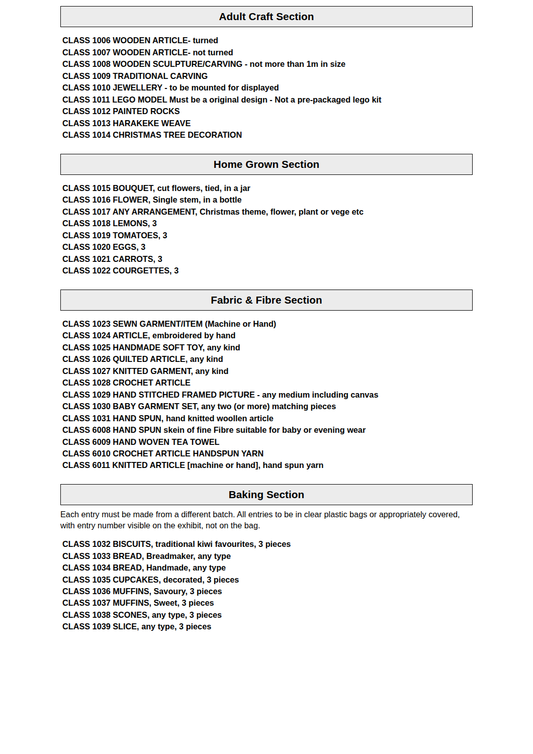Adult Craft Section
CLASS 1006 WOODEN ARTICLE- turned
CLASS 1007 WOODEN ARTICLE- not turned
CLASS 1008 WOODEN SCULPTURE/CARVING - not more than 1m in size
CLASS 1009 TRADITIONAL CARVING
CLASS 1010 JEWELLERY - to be mounted for displayed
CLASS 1011 LEGO MODEL Must be a original design - Not a pre-packaged lego kit
CLASS 1012 PAINTED ROCKS
CLASS 1013 HARAKEKE WEAVE
CLASS 1014 CHRISTMAS TREE DECORATION
Home Grown Section
CLASS 1015 BOUQUET, cut flowers, tied, in a jar
CLASS 1016 FLOWER, Single stem, in a bottle
CLASS 1017 ANY ARRANGEMENT, Christmas theme, flower, plant or vege etc
CLASS 1018 LEMONS, 3
CLASS 1019 TOMATOES, 3
CLASS 1020 EGGS, 3
CLASS 1021 CARROTS, 3
CLASS 1022 COURGETTES, 3
Fabric & Fibre Section
CLASS 1023 SEWN GARMENT/ITEM (Machine or Hand)
CLASS 1024 ARTICLE, embroidered by hand
CLASS 1025 HANDMADE SOFT TOY, any kind
CLASS 1026 QUILTED ARTICLE, any kind
CLASS 1027 KNITTED GARMENT, any kind
CLASS 1028 CROCHET ARTICLE
CLASS 1029 HAND STITCHED FRAMED PICTURE - any medium including canvas
CLASS 1030 BABY GARMENT SET, any two (or more) matching pieces
CLASS 1031 HAND SPUN, hand knitted woollen article
CLASS 6008 HAND SPUN skein of fine Fibre suitable for baby or evening wear
CLASS 6009 HAND WOVEN TEA TOWEL
CLASS 6010 CROCHET ARTICLE HANDSPUN YARN
CLASS 6011 KNITTED ARTICLE [machine or hand], hand spun yarn
Baking Section
Each entry must be made from a different batch. All entries to be in clear plastic bags or appropriately covered, with entry number visible on the exhibit, not on the bag.
CLASS 1032 BISCUITS, traditional kiwi favourites, 3 pieces
CLASS 1033 BREAD, Breadmaker, any type
CLASS 1034 BREAD, Handmade, any type
CLASS 1035 CUPCAKES, decorated, 3 pieces
CLASS 1036 MUFFINS, Savoury, 3 pieces
CLASS 1037 MUFFINS, Sweet, 3 pieces
CLASS 1038 SCONES, any type, 3 pieces
CLASS 1039 SLICE, any type, 3 pieces